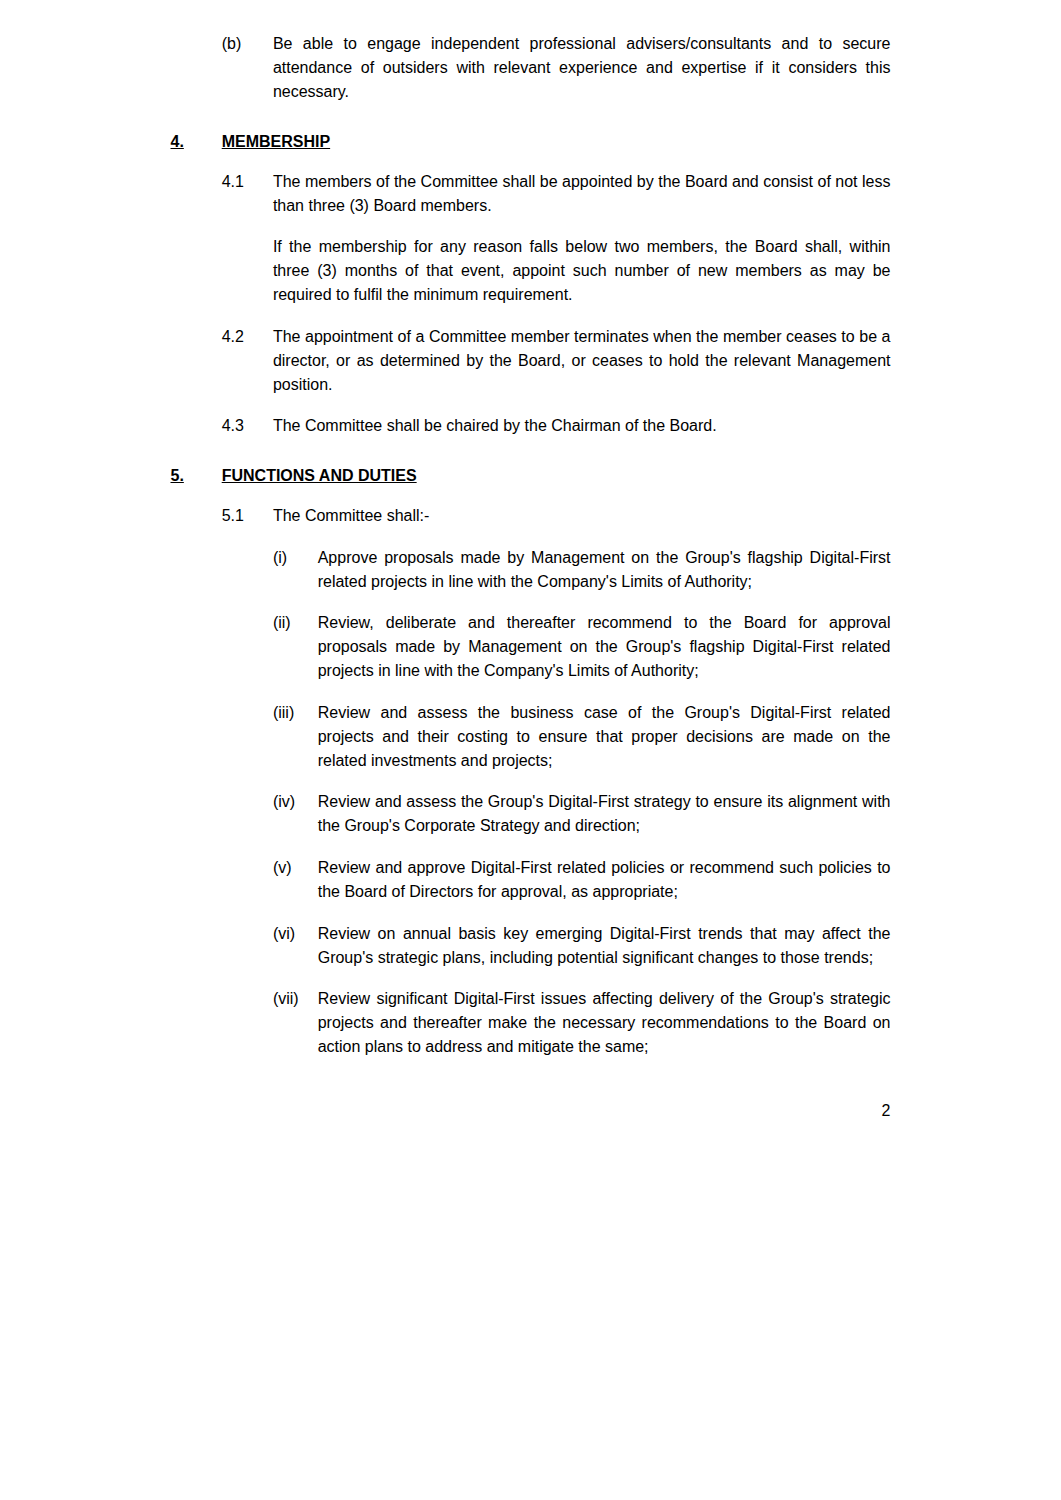(b)
Be able to engage independent professional advisers/consultants and to secure attendance of outsiders with relevant experience and expertise if it considers this necessary.
4. MEMBERSHIP
4.1
The members of the Committee shall be appointed by the Board and consist of not less than three (3) Board members.
If the membership for any reason falls below two members, the Board shall, within three (3) months of that event, appoint such number of new members as may be required to fulfil the minimum requirement.
4.2
The appointment of a Committee member terminates when the member ceases to be a director, or as determined by the Board, or ceases to hold the relevant Management position.
4.3
The Committee shall be chaired by the Chairman of the Board.
5. FUNCTIONS AND DUTIES
5.1
The Committee shall:-
(i)
Approve proposals made by Management on the Group's flagship Digital-First related projects in line with the Company's Limits of Authority;
(ii)
Review, deliberate and thereafter recommend to the Board for approval proposals made by Management on the Group's flagship Digital-First related projects in line with the Company's Limits of Authority;
(iii)
Review and assess the business case of the Group's Digital-First related projects and their costing to ensure that proper decisions are made on the related investments and projects;
(iv)
Review and assess the Group's Digital-First strategy to ensure its alignment with the Group's Corporate Strategy and direction;
(v)
Review and approve Digital-First related policies or recommend such policies to the Board of Directors for approval, as appropriate;
(vi)
Review on annual basis key emerging Digital-First trends that may affect the Group's strategic plans, including potential significant changes to those trends;
(vii)
Review significant Digital-First issues affecting delivery of the Group's strategic projects and thereafter make the necessary recommendations to the Board on action plans to address and mitigate the same;
2